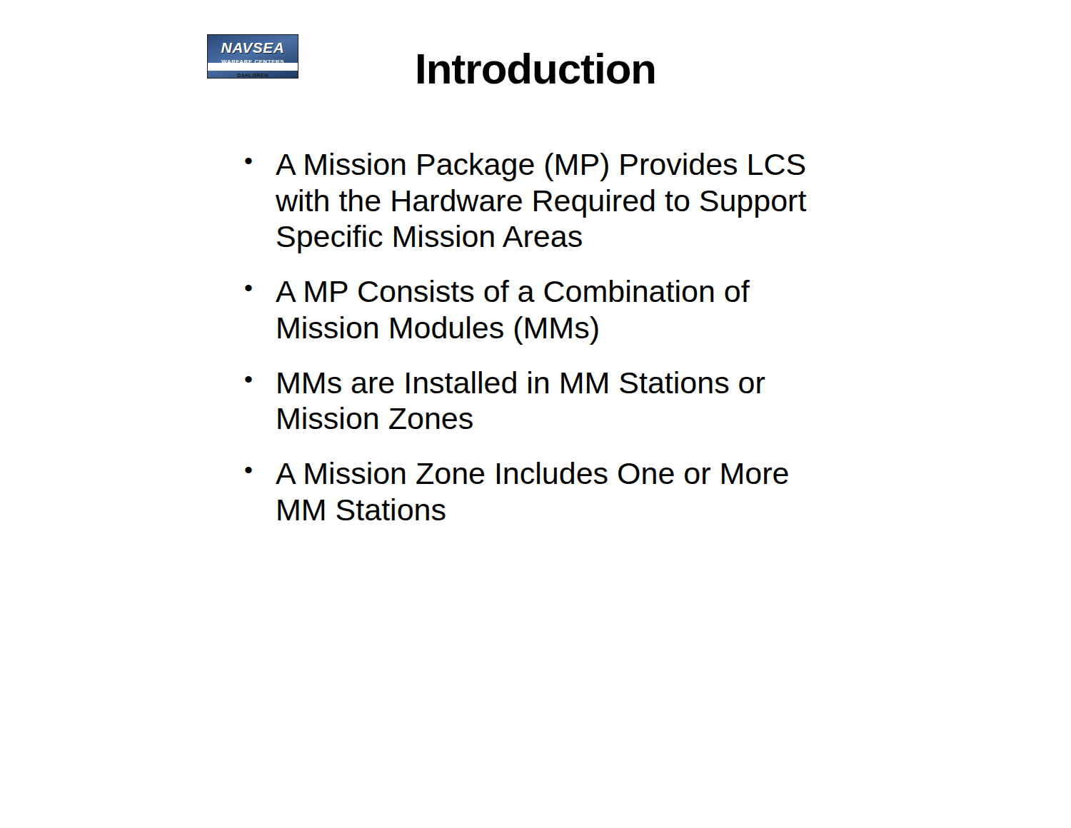NAVSEA
WARFARE CENTERS
DAHLGREN
Introduction
A Mission Package (MP) Provides LCS with the Hardware Required to Support Specific Mission Areas
A MP Consists of a Combination of Mission Modules (MMs)
MMs are Installed in MM Stations or Mission Zones
A Mission Zone Includes One or More MM Stations